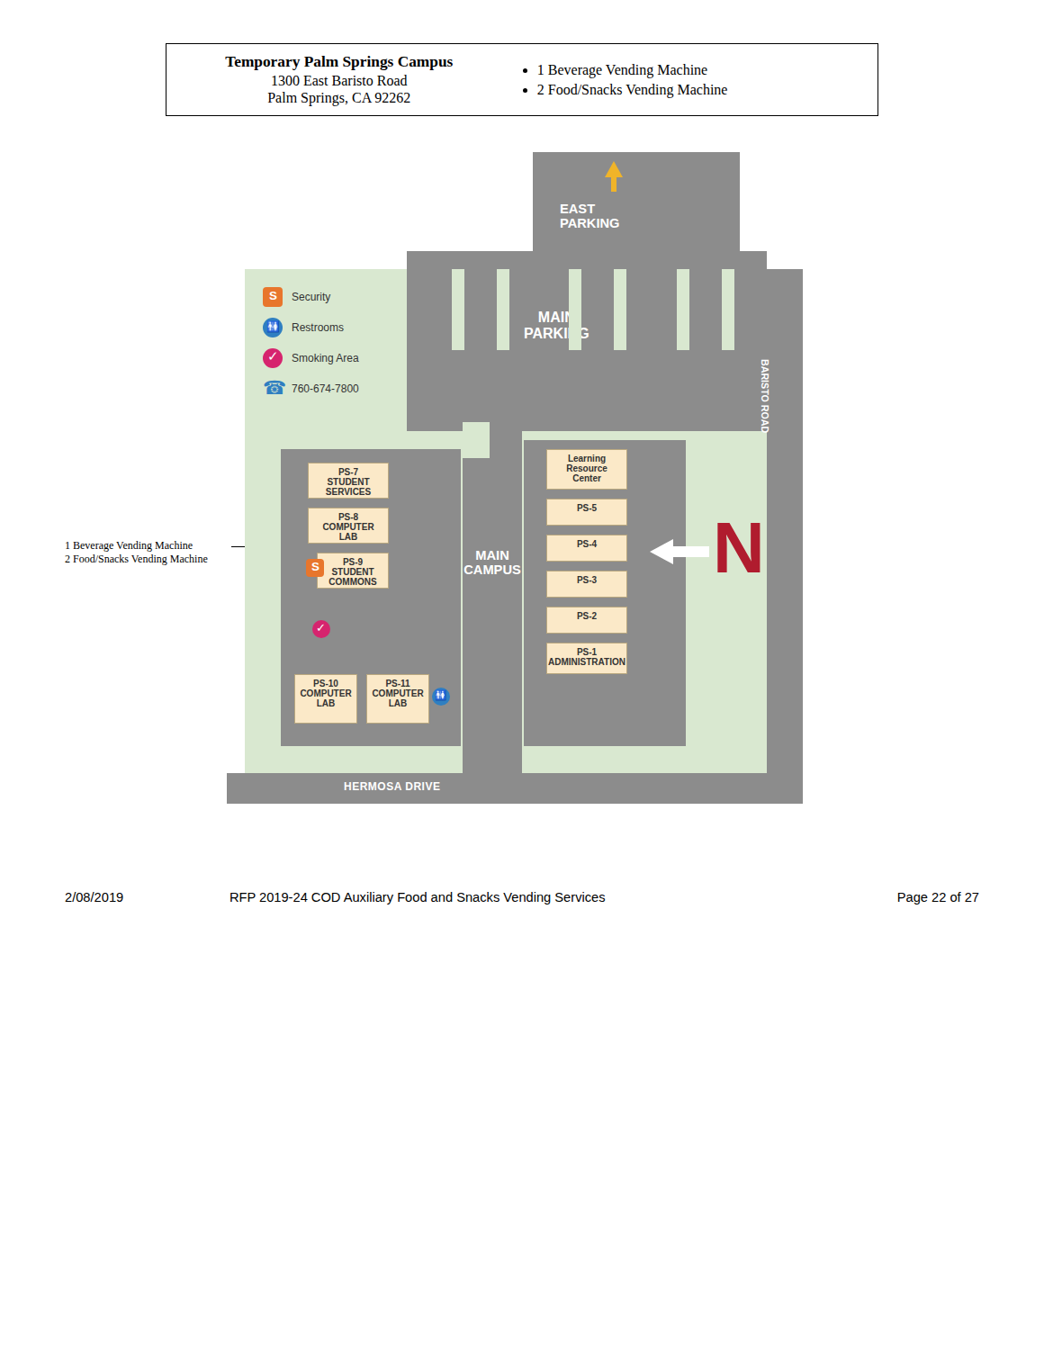Temporary Palm Springs Campus
1300 East Baristo Road
Palm Springs, CA 92262
1 Beverage Vending Machine
2 Food/Snacks Vending Machine
1 Beverage Vending Machine
2 Food/Snacks Vending Machine
EAST
PARKING
MAIN
PARKING
Security
Restrooms
Smoking Area
760-674-7800
PS-7
STUDENT
SERVICES
PS-8
COMPUTER
LAB
PS-9
STUDENT
COMMONS
PS-10
COMPUTER
LAB
PS-11
COMPUTER
LAB
Learning
Resource
Center
PS-5
PS-4
PS-3
PS-2
PS-1
ADMINISTRATION
MAIN
CAMPUS
N
BARISTO ROAD
HERMOSA DRIVE
2/08/2019
RFP 2019-24 COD Auxiliary Food and Snacks Vending Services
Page 22 of 27